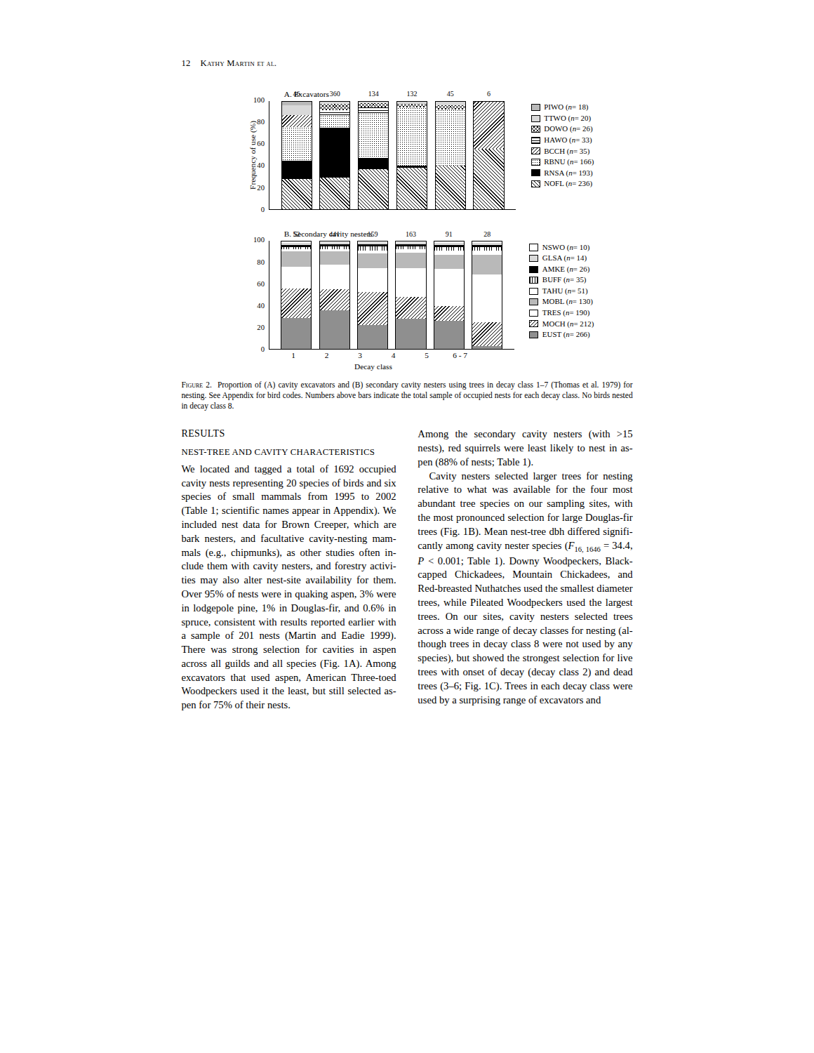12 Kathy Martin et al.
A. Excavators
Frequency of use (%)
100 80 60 40 20 0
46
360
134
132
45
6
PIWO (n = 18)
TTWO (n = 20)
DOWO (n = 26)
HAWO (n = 33)
BCCH (n = 35)
RBNU (n = 166)
RNSA (n = 193)
NOFL (n = 236)
B. Secondary cavity nesters
100 80 60 40 20 0
52
441
159
163
91
28
NSWO (n = 10)
GLSA (n = 14)
AMKE (n = 26)
BUFF (n = 35)
TAHU (n = 51)
MOBL (n = 130)
TRES (n = 190)
MOCH (n = 212)
EUST (n = 266)
123456 - 7
Decay class
Figure 2. Proportion of (A) cavity excavators and (B) secondary cavity nesters using trees in decay class 1–7 (Thomas et al. 1979) for nesting. See Appendix for bird codes. Numbers above bars indicate the total sample of occupied nests for each decay class. No birds nested in decay class 8.
RESULTS
NEST-TREE AND CAVITY CHARACTERISTICS
We located and tagged a total of 1692 occupied cavity nests representing 20 species of birds and six species of small mammals from 1995 to 2002 (Table 1; scientific names appear in Appendix). We included nest data for Brown Creeper, which are bark nesters, and facultative cavity-nesting mammals (e.g., chipmunks), as other studies often include them with cavity nesters, and forestry activities may also alter nest-site availability for them. Over 95% of nests were in quaking aspen, 3% were in lodgepole pine, 1% in Douglas-fir, and 0.6% in spruce, consistent with results reported earlier with a sample of 201 nests (Martin and Eadie 1999). There was strong selection for cavities in aspen across all guilds and all species (Fig. 1A). Among excavators that used aspen, American Three-toed Woodpeckers used it the least, but still selected aspen for 75% of their nests.
Among the secondary cavity nesters (with >15 nests), red squirrels were least likely to nest in aspen (88% of nests; Table 1).
Cavity nesters selected larger trees for nesting relative to what was available for the four most abundant tree species on our sampling sites, with the most pronounced selection for large Douglas-fir trees (Fig. 1B). Mean nest-tree dbh differed significantly among cavity nester species (F16, 1646 = 34.4, P < 0.001; Table 1). Downy Woodpeckers, Black-capped Chickadees, Mountain Chickadees, and Red-breasted Nuthatches used the smallest diameter trees, while Pileated Woodpeckers used the largest trees. On our sites, cavity nesters selected trees across a wide range of decay classes for nesting (although trees in decay class 8 were not used by any species), but showed the strongest selection for live trees with onset of decay (decay class 2) and dead trees (3–6; Fig. 1C). Trees in each decay class were used by a surprising range of excavators and